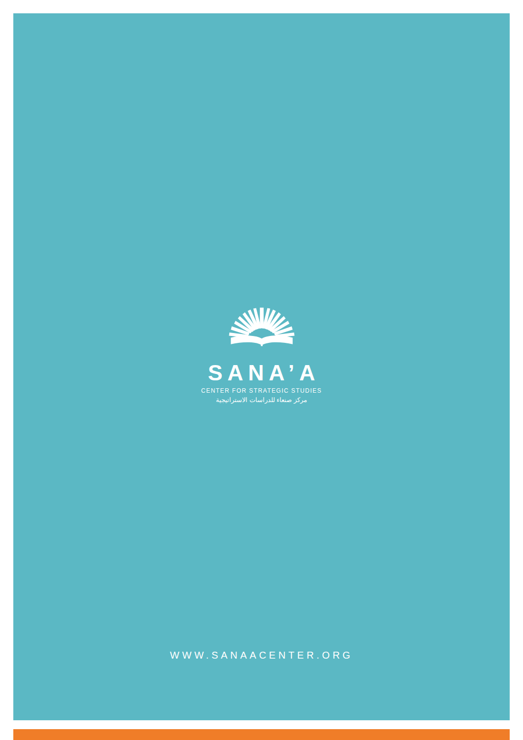SANA’A
CENTER FOR STRATEGIC STUDIES
مركز صنعاء للدراسات الاستراتيجية
WWW.SANAACENTER.ORG